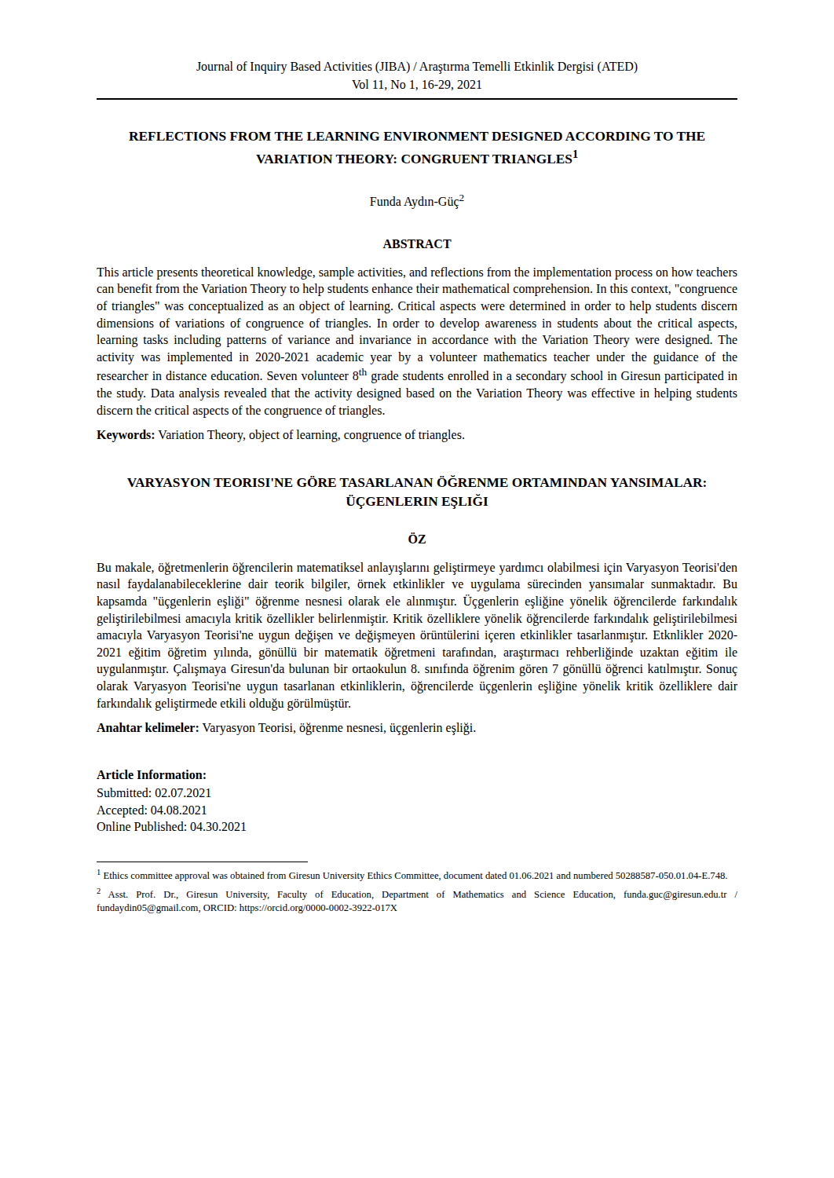Journal of Inquiry Based Activities (JIBA) / Araştırma Temelli Etkinlik Dergisi (ATED)
Vol 11, No 1, 16-29, 2021
Reflections from the Learning Environment Designed According to the Variation Theory: Congruent Triangles1
Funda Aydın-Güç2
ABSTRACT
This article presents theoretical knowledge, sample activities, and reflections from the implementation process on how teachers can benefit from the Variation Theory to help students enhance their mathematical comprehension. In this context, "congruence of triangles" was conceptualized as an object of learning. Critical aspects were determined in order to help students discern dimensions of variations of congruence of triangles. In order to develop awareness in students about the critical aspects, learning tasks including patterns of variance and invariance in accordance with the Variation Theory were designed. The activity was implemented in 2020-2021 academic year by a volunteer mathematics teacher under the guidance of the researcher in distance education. Seven volunteer 8th grade students enrolled in a secondary school in Giresun participated in the study. Data analysis revealed that the activity designed based on the Variation Theory was effective in helping students discern the critical aspects of the congruence of triangles.
Keywords: Variation Theory, object of learning, congruence of triangles.
Varyasyon Teorisi'ne Göre Tasarlanan Öğrenme Ortamından Yansımalar: Üçgenlerin Eşliği
ÖZ
Bu makale, öğretmenlerin öğrencilerin matematiksel anlayışlarını geliştirmeye yardımcı olabilmesi için Varyasyon Teorisi'den nasıl faydalanabileceklerine dair teorik bilgiler, örnek etkinlikler ve uygulama sürecinden yansımalar sunmaktadır. Bu kapsamda "üçgenlerin eşliği" öğrenme nesnesi olarak ele alınmıştır. Üçgenlerin eşliğine yönelik öğrencilerde farkındalık geliştirilebilmesi amacıyla kritik özellikler belirlenmiştir. Kritik özelliklere yönelik öğrencilerde farkındalık geliştirilebilmesi amacıyla Varyasyon Teorisi'ne uygun değişen ve değişmeyen örüntülerini içeren etkinlikler tasarlanmıştır. Etknlikler 2020-2021 eğitim öğretim yılında, gönüllü bir matematik öğretmeni tarafından, araştırmacı rehberliğinde uzaktan eğitim ile uygulanmıştır. Çalışmaya Giresun'da bulunan bir ortaokulun 8. sınıfında öğrenim gören 7 gönüllü öğrenci katılmıştır. Sonuç olarak Varyasyon Teorisi'ne uygun tasarlanan etkinliklerin, öğrencilerde üçgenlerin eşliğine yönelik kritik özelliklere dair farkındalık geliştirmede etkili olduğu görülmüştür.
Anahtar kelimeler: Varyasyon Teorisi, öğrenme nesnesi, üçgenlerin eşliği.
Article Information:
Submitted: 02.07.2021
Accepted: 04.08.2021
Online Published: 04.30.2021
1 Ethics committee approval was obtained from Giresun University Ethics Committee, document dated 01.06.2021 and numbered 50288587-050.01.04-E.748.
2 Asst. Prof. Dr., Giresun University, Faculty of Education, Department of Mathematics and Science Education, funda.guc@giresun.edu.tr / fundaydin05@gmail.com, ORCID: https://orcid.org/0000-0002-3922-017X